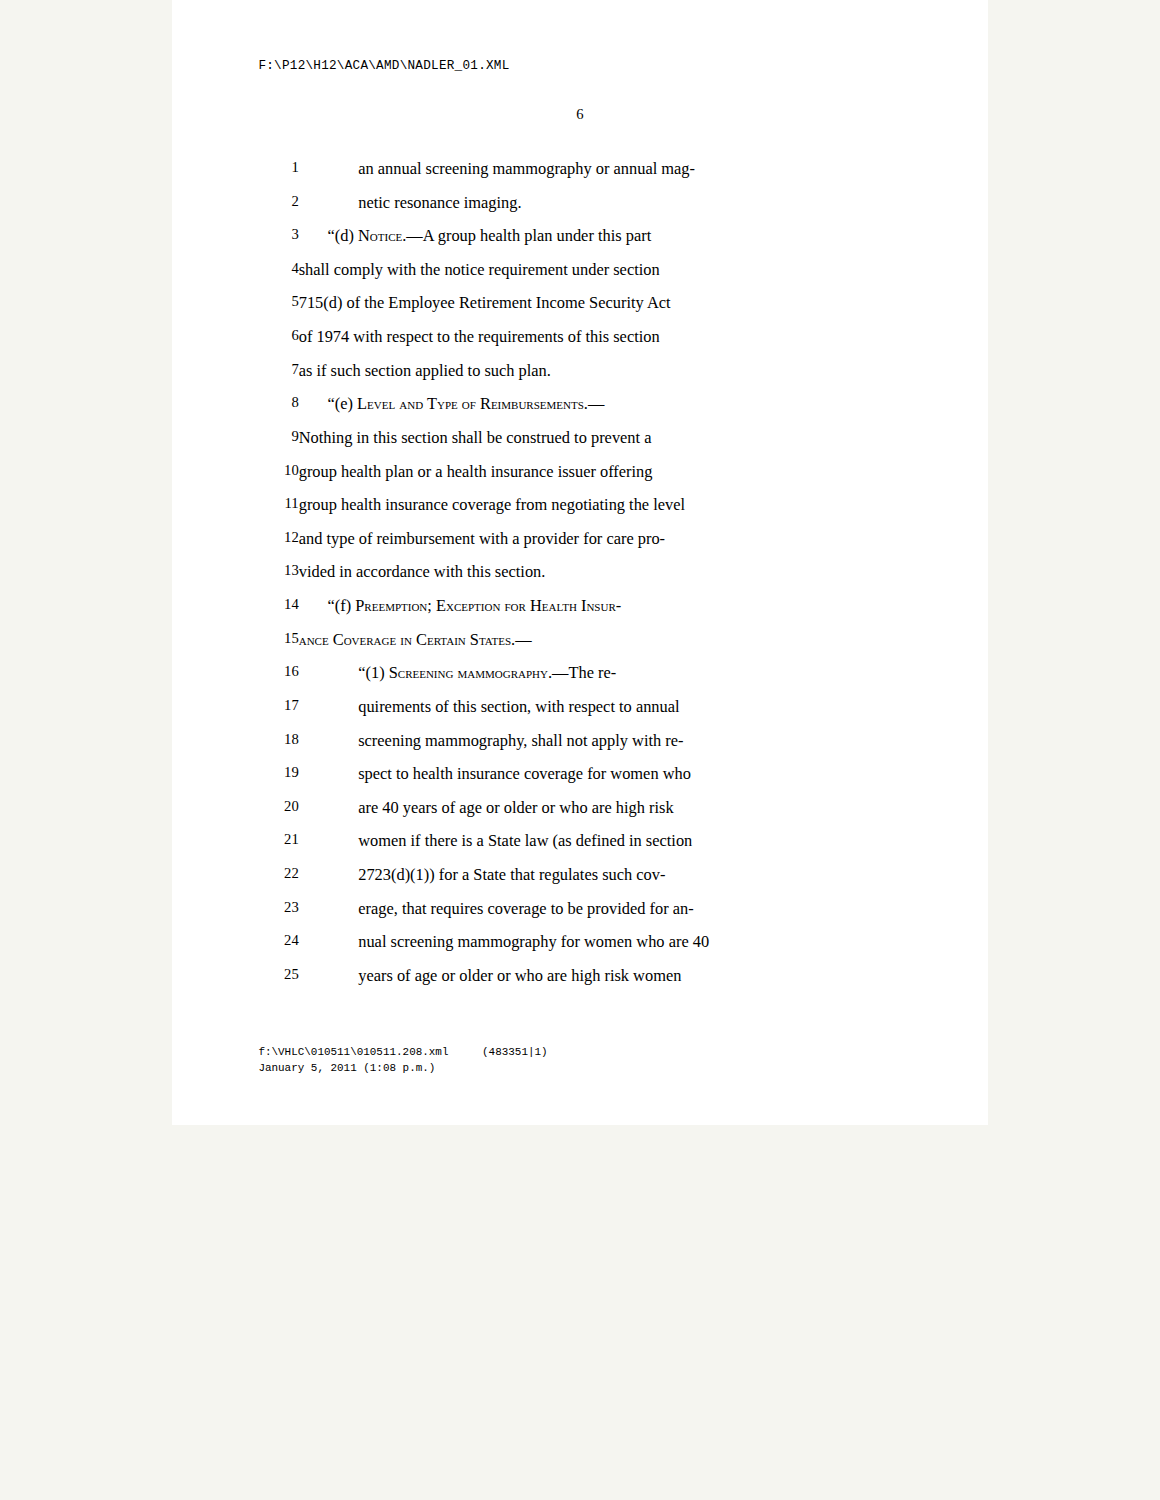F:\P12\H12\ACA\AMD\NADLER_01.XML
6
| 1 | an annual screening mammography or annual mag- |
| 2 | netic resonance imaging. |
| 3 | “(d) Notice .—A group health plan under this part |
| 4 | shall comply with the notice requirement under section |
| 5 | 715(d) of the Employee Retirement Income Security Act |
| 6 | of 1974 with respect to the requirements of this section |
| 7 | as if such section applied to such plan. |
| 8 | “(e) Level and Type of Reimbursements .— |
| 9 | Nothing in this section shall be construed to prevent a |
| 10 | group health plan or a health insurance issuer offering |
| 11 | group health insurance coverage from negotiating the level |
| 12 | and type of reimbursement with a provider for care pro- |
| 13 | vided in accordance with this section. |
| 14 | “(f) Preemption; Exception for Health Insur- |
| 15 | ance Coverage in Certain States .— |
| 16 | “(1) Screening mammography .—The re- |
| 17 | quirements of this section, with respect to annual |
| 18 | screening mammography, shall not apply with re- |
| 19 | spect to health insurance coverage for women who |
| 20 | are 40 years of age or older or who are high risk |
| 21 | women if there is a State law (as defined in section |
| 22 | 2723(d)(1)) for a State that regulates such cov- |
| 23 | erage, that requires coverage to be provided for an- |
| 24 | nual screening mammography for women who are 40 |
| 25 | years of age or older or who are high risk women |
f:\VHLC\010511\010511.208.xml(483351|1)
January 5, 2011 (1:08 p.m.)